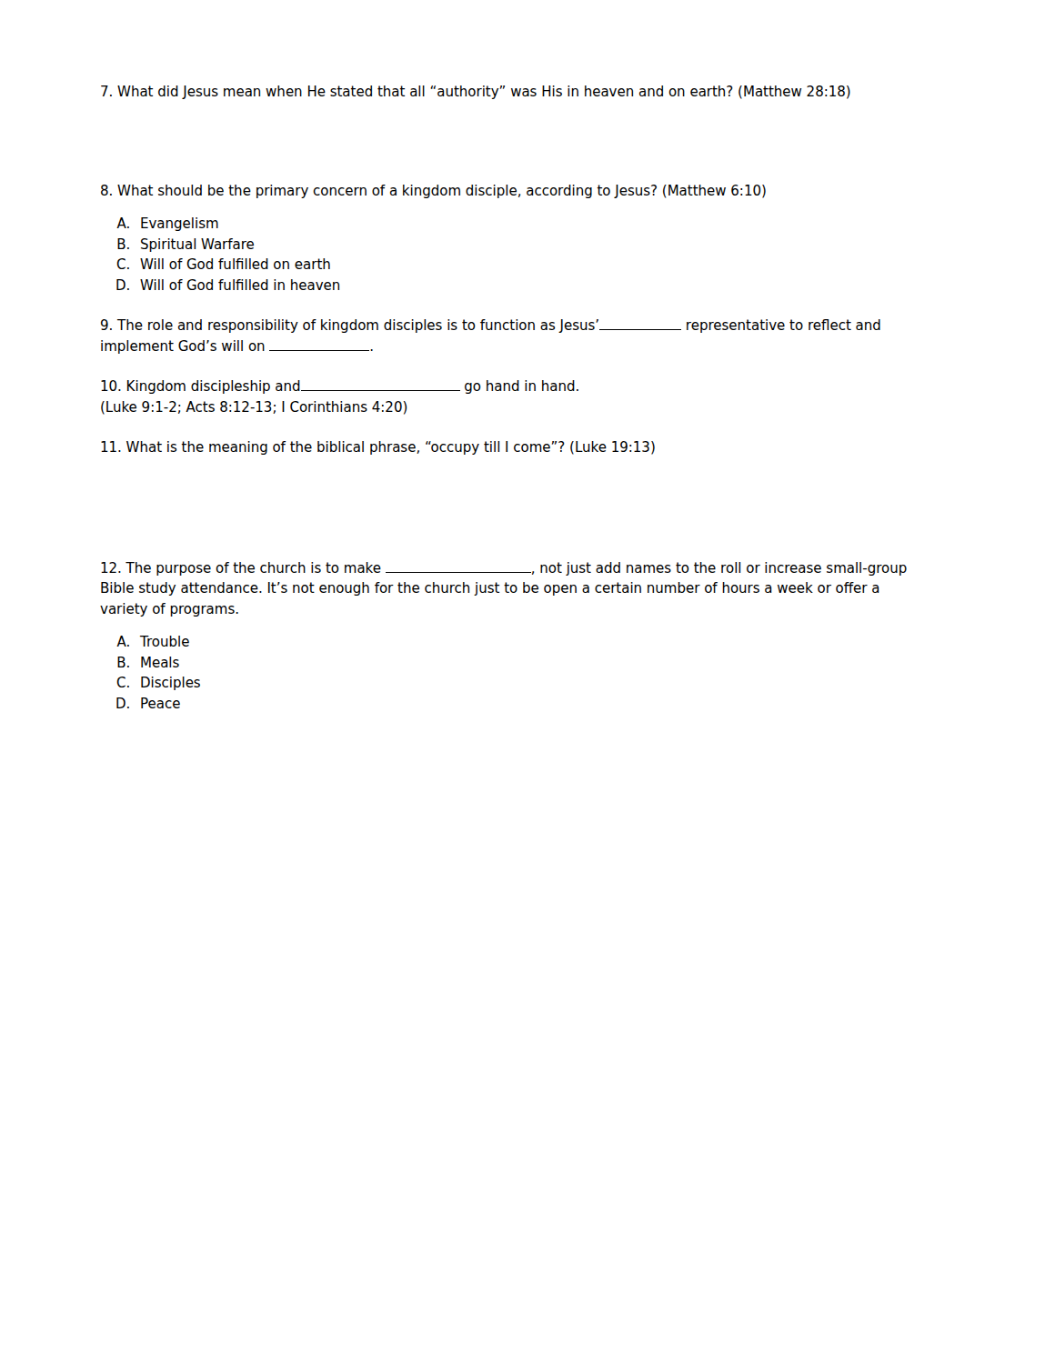7. What did Jesus mean when He stated that all “authority” was His in heaven and on earth? (Matthew 28:18)
8. What should be the primary concern of a kingdom disciple, according to Jesus? (Matthew 6:10)
Evangelism
Spiritual Warfare
Will of God fulfilled on earth
Will of God fulfilled in heaven
9. The role and responsibility of kingdom disciples is to function as Jesus’ representative to reflect and implement God’s will on .
10. Kingdom discipleship and go hand in hand.
(Luke 9:1-2; Acts 8:12-13; I Corinthians 4:20)
11. What is the meaning of the biblical phrase, “occupy till I come”? (Luke 19:13)
12. The purpose of the church is to make , not just add names to the roll or increase small-group Bible study attendance. It’s not enough for the church just to be open a certain number of hours a week or offer a variety of programs.
Trouble
Meals
Disciples
Peace